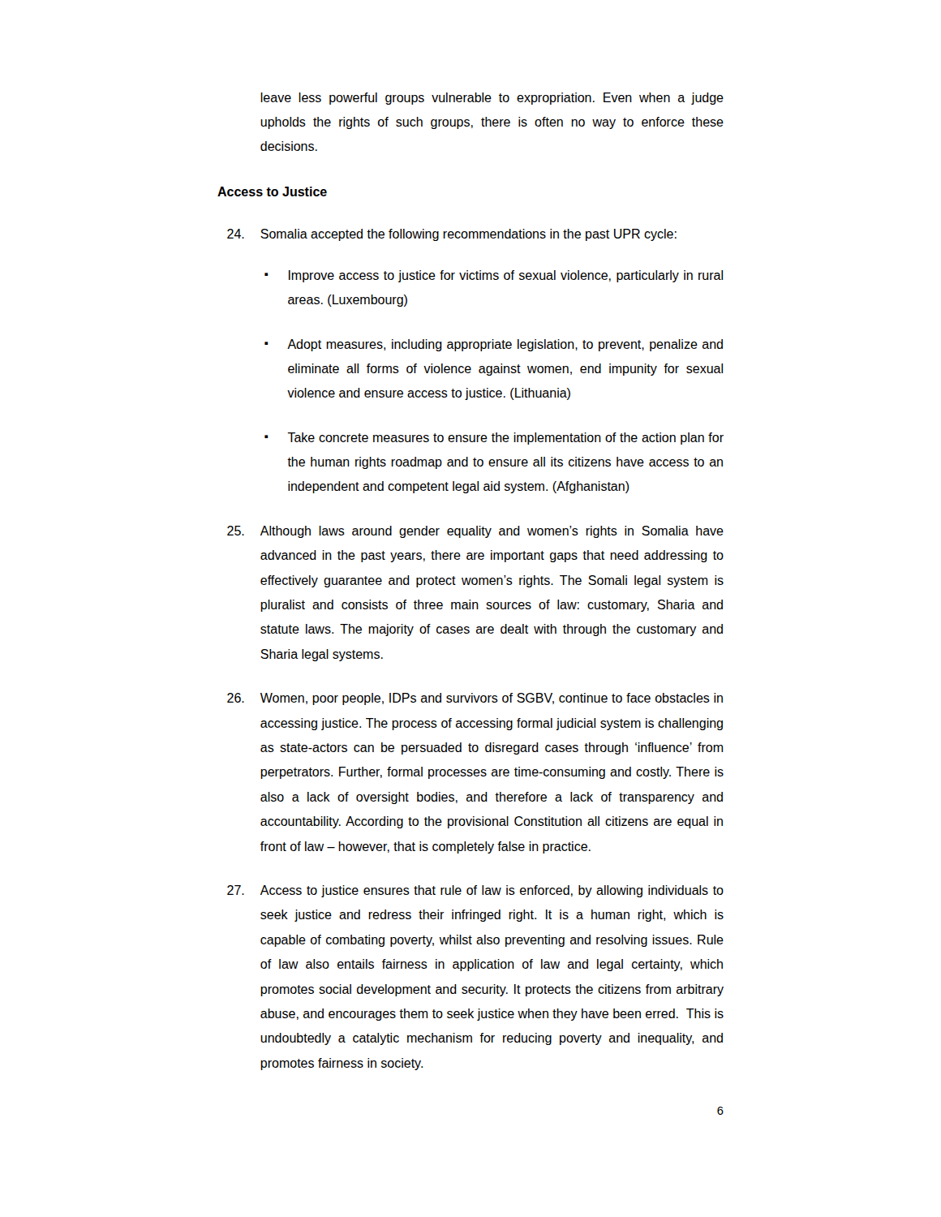leave less powerful groups vulnerable to expropriation. Even when a judge upholds the rights of such groups, there is often no way to enforce these decisions.
Access to Justice
Somalia accepted the following recommendations in the past UPR cycle:
Improve access to justice for victims of sexual violence, particularly in rural areas. (Luxembourg)
Adopt measures, including appropriate legislation, to prevent, penalize and eliminate all forms of violence against women, end impunity for sexual violence and ensure access to justice. (Lithuania)
Take concrete measures to ensure the implementation of the action plan for the human rights roadmap and to ensure all its citizens have access to an independent and competent legal aid system. (Afghanistan)
Although laws around gender equality and women’s rights in Somalia have advanced in the past years, there are important gaps that need addressing to effectively guarantee and protect women’s rights. The Somali legal system is pluralist and consists of three main sources of law: customary, Sharia and statute laws. The majority of cases are dealt with through the customary and Sharia legal systems.
Women, poor people, IDPs and survivors of SGBV, continue to face obstacles in accessing justice. The process of accessing formal judicial system is challenging as state-actors can be persuaded to disregard cases through ‘influence’ from perpetrators. Further, formal processes are time-consuming and costly. There is also a lack of oversight bodies, and therefore a lack of transparency and accountability. According to the provisional Constitution all citizens are equal in front of law – however, that is completely false in practice.
Access to justice ensures that rule of law is enforced, by allowing individuals to seek justice and redress their infringed right. It is a human right, which is capable of combating poverty, whilst also preventing and resolving issues. Rule of law also entails fairness in application of law and legal certainty, which promotes social development and security. It protects the citizens from arbitrary abuse, and encourages them to seek justice when they have been erred. This is undoubtedly a catalytic mechanism for reducing poverty and inequality, and promotes fairness in society.
6